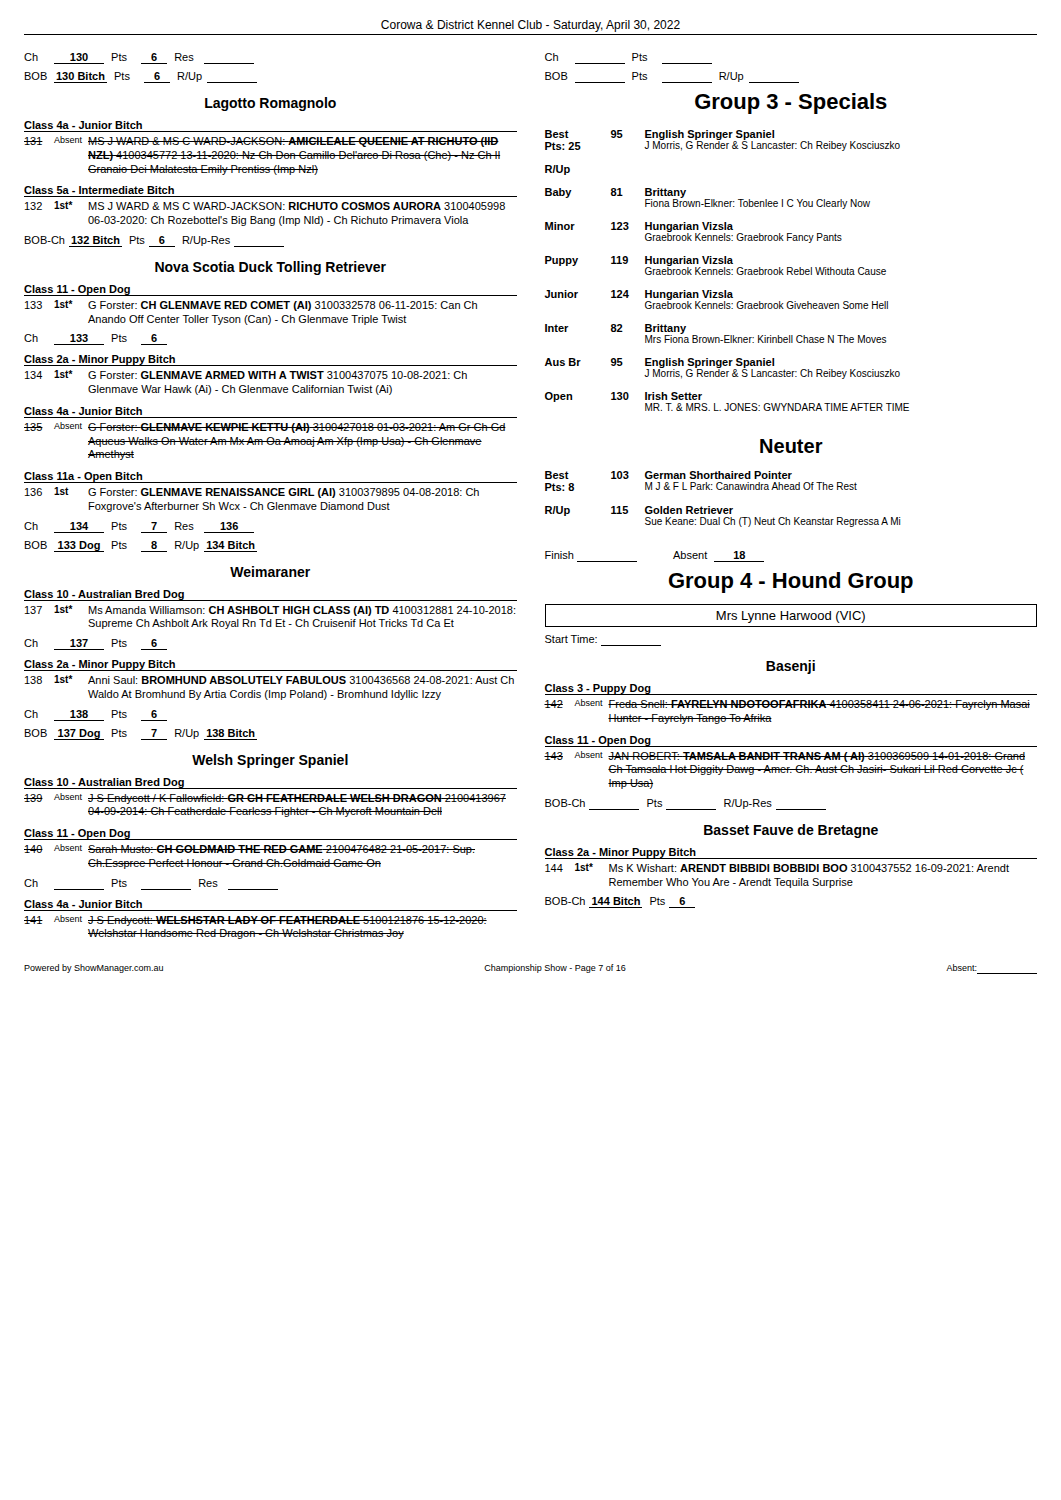Corowa & District Kennel Club - Saturday, April 30, 2022
Ch 130 Pts 6 Res
BOB 130 Bitch Pts 6 R/Up
Lagotto Romagnolo
Class 4a - Junior Bitch
131
Absent
MS J WARD & MS C WARD-JACKSON: AMICILEALE QUEENIE AT RICHUTO (IID NZL) 4100345772 13-11-2020: Nz Ch Don Camillo Del'arco Di Rosa (Che) - Nz Ch Il Granaio Dei Malatesta Emily Prentiss (Imp Nzl)
Class 5a - Intermediate Bitch
132
1st*
MS J WARD & MS C WARD-JACKSON: RICHUTO COSMOS AURORA 3100405998 06-03-2020: Ch Rozebottel's Big Bang (Imp Nld) - Ch Richuto Primavera Viola
BOB-Ch 132 Bitch Pts 6 R/Up-Res
Nova Scotia Duck Tolling Retriever
Class 11 - Open Dog
133
1st*
G Forster: CH GLENMAVE RED COMET (AI) 3100332578 06-11-2015: Can Ch Anando Off Center Toller Tyson (Can) - Ch Glenmave Triple Twist
Ch 133 Pts 6
Class 2a - Minor Puppy Bitch
134
1st*
G Forster: GLENMAVE ARMED WITH A TWIST 3100437075 10-08-2021: Ch Glenmave War Hawk (Ai) - Ch Glenmave Californian Twist (Ai)
Class 4a - Junior Bitch
135
Absent
G Forster: GLENMAVE KEWPIE KETTU (AI) 3100427018 01-03-2021: Am Gr Ch Gd Aqueus Walks On Water Am Mx Am Oa Amoaj Am Xfp (Imp Usa) - Ch Glenmave Amethyst
Class 11a - Open Bitch
136
1st
G Forster: GLENMAVE RENAISSANCE GIRL (AI) 3100379895 04-08-2018: Ch Foxgrove's Afterburner Sh Wcx - Ch Glenmave Diamond Dust
Ch 134 Pts 7 Res 136
BOB 133 Dog Pts 8 R/Up 134 Bitch
Weimaraner
Class 10 - Australian Bred Dog
137
1st*
Ms Amanda Williamson: CH ASHBOLT HIGH CLASS (AI) TD 4100312881 24-10-2018: Supreme Ch Ashbolt Ark Royal Rn Td Et - Ch Cruisenif Hot Tricks Td Ca Et
Ch 137 Pts 6
Class 2a - Minor Puppy Bitch
138
1st*
Anni Saul: BROMHUND ABSOLUTELY FABULOUS 3100436568 24-08-2021: Aust Ch Waldo At Bromhund By Artia Cordis (Imp Poland) - Bromhund Idyllic Izzy
Ch 138 Pts 6
BOB 137 Dog Pts 7 R/Up 138 Bitch
Welsh Springer Spaniel
Class 10 - Australian Bred Dog
139
Absent
J S Endycott / K Fallowfield: GR CH FEATHERDALE WELSH DRAGON 2100413967 04-09-2014: Ch Featherdale Fearless Fighter - Ch Mycroft Mountain Dell
Class 11 - Open Dog
140
Absent
Sarah Musto: CH GOLDMAID THE RED GAME 2100476482 21-05-2017: Sup. Ch.Esspree Perfect Honour - Grand Ch.Goldmaid Game On
Ch Pts Res
Class 4a - Junior Bitch
141
Absent
J S Endycott: WELSHSTAR LADY OF FEATHERDALE 5100121876 15-12-2020: Welshstar Handsome Red Dragon - Ch Welshstar Christmas Joy
Ch Pts
BOB Pts R/Up
Group 3 - Specials
| Best Pts: 25 | 95 | English Springer Spaniel J Morris, G Render & S Lancaster: Ch Reibey Kosciuszko |
| R/Up | | |
| Baby | 81 | Brittany Fiona Brown-Elkner: Tobenlee I C You Clearly Now |
| Minor | 123 | Hungarian Vizsla Graebrook Kennels: Graebrook Fancy Pants |
| Puppy | 119 | Hungarian Vizsla Graebrook Kennels: Graebrook Rebel Withouta Cause |
| Junior | 124 | Hungarian Vizsla Graebrook Kennels: Graebrook Giveheaven Some Hell |
| Inter | 82 | Brittany Mrs Fiona Brown-Elkner: Kirinbell Chase N The Moves |
| Aus Br | 95 | English Springer Spaniel J Morris, G Render & S Lancaster: Ch Reibey Kosciuszko |
| Open | 130 | Irish Setter MR. T. & MRS. L. JONES: GWYNDARA TIME AFTER TIME |
Neuter
| Best Pts: 8 | 103 | German Shorthaired Pointer M J & F L Park: Canawindra Ahead Of The Rest |
| R/Up | 115 | Golden Retriever Sue Keane: Dual Ch (T) Neut Ch Keanstar Regressa A Mi |
Finish Absent 18
Group 4 - Hound Group
Mrs Lynne Harwood (VIC)
Start Time:
Basenji
Class 3 - Puppy Dog
142
Absent
Freda Snell: FAYRELYN NDOTOOFAFRIKA 4100358411 24-06-2021: Fayrelyn Masai Hunter - Fayrelyn Tango To Afrika
Class 11 - Open Dog
143
Absent
JAN ROBERT: TAMSALA BANDIT TRANS AM ( AI) 3100369509 14-01-2018: Grand Ch Tamsala Hot Diggity Dawg - Amer. Ch. Aust Ch Jasiri- Sukari Lil Red Corvette Jc ( Imp Usa)
BOB-Ch Pts R/Up-Res
Basset Fauve de Bretagne
Class 2a - Minor Puppy Bitch
144
1st*
Ms K Wishart: ARENDT BIBBIDI BOBBIDI BOO 3100437552 16-09-2021: Arendt Remember Who You Are - Arendt Tequila Surprise
BOB-Ch 144 Bitch Pts 6
Powered by ShowManager.com.au
Championship Show - Page 7 of 16
Absent: